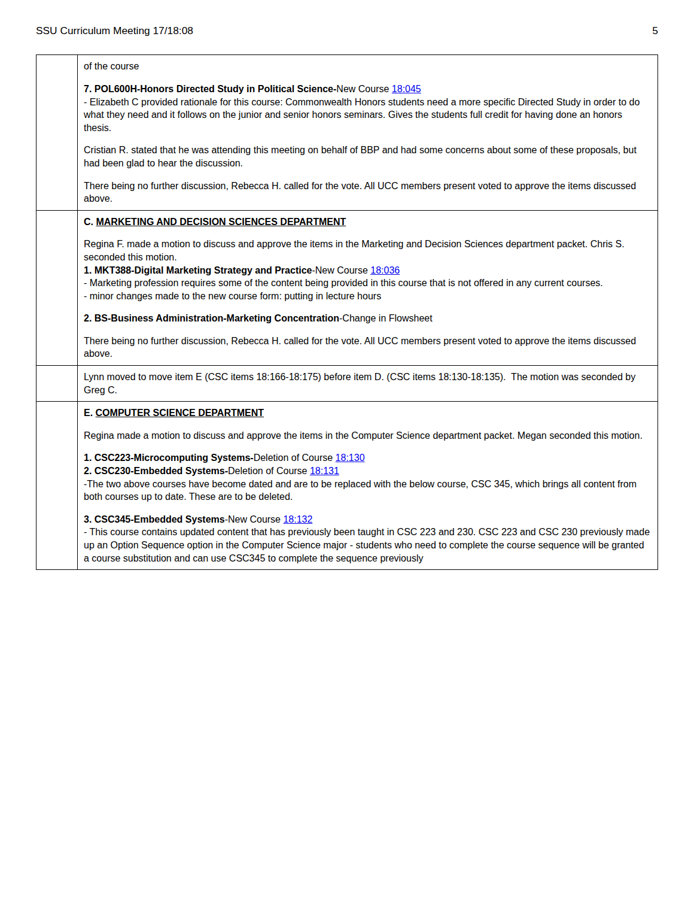SSU Curriculum Meeting 17/18:08 5
| | of the course 7. POL600H-Honors Directed Study in Political Science- New Course 18:045 - Elizabeth C provided rationale for this course: Commonwealth Honors students need a more specific Directed Study in order to do what they need and it follows on the junior and senior honors seminars. Gives the students full credit for having done an honors thesis. Cristian R. stated that he was attending this meeting on behalf of BBP and had some concerns about some of these proposals, but had been glad to hear the discussion. There being no further discussion, Rebecca H. called for the vote. All UCC members present voted to approve the items discussed above. |
| | C. MARKETING AND DECISION SCIENCES DEPARTMENT Regina F. made a motion to discuss and approve the items in the Marketing and Decision Sciences department packet. Chris S. seconded this motion. 1. MKT388-Digital Marketing Strategy and Practice -New Course 18:036 - Marketing profession requires some of the content being provided in this course that is not offered in any current courses. - minor changes made to the new course form: putting in lecture hours 2. BS-Business Administration-Marketing Concentration -Change in Flowsheet There being no further discussion, Rebecca H. called for the vote. All UCC members present voted to approve the items discussed above. |
| | Lynn moved to move item E (CSC items 18:166-18:175) before item D. (CSC items 18:130-18:135). The motion was seconded by Greg C. |
| | E. COMPUTER SCIENCE DEPARTMENT Regina made a motion to discuss and approve the items in the Computer Science department packet. Megan seconded this motion. 1. CSC223-Microcomputing Systems- Deletion of Course 18:130 2. CSC230-Embedded Systems- Deletion of Course 18:131 -The two above courses have become dated and are to be replaced with the below course, CSC 345, which brings all content from both courses up to date. These are to be deleted. 3. CSC345-Embedded Systems -New Course 18:132 - This course contains updated content that has previously been taught in CSC 223 and 230. CSC 223 and CSC 230 previously made up an Option Sequence option in the Computer Science major - students who need to complete the course sequence will be granted a course substitution and can use CSC345 to complete the sequence previously |